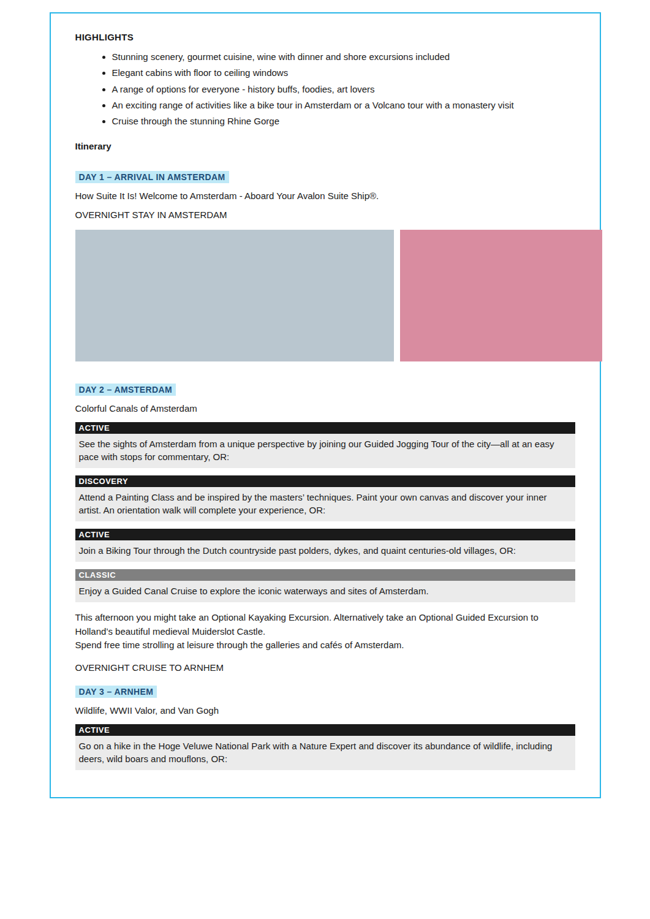HIGHLIGHTS
Stunning scenery, gourmet cuisine, wine with dinner and shore excursions included
Elegant cabins with floor to ceiling windows
A range of options for everyone - history buffs, foodies, art lovers
An exciting range of activities like a bike tour in Amsterdam or a Volcano tour with a monastery visit
Cruise through the stunning Rhine Gorge
Itinerary
DAY 1 – ARRIVAL IN AMSTERDAM
How Suite It Is! Welcome to Amsterdam - Aboard Your Avalon Suite Ship®.
OVERNIGHT STAY IN AMSTERDAM
DAY 2 – AMSTERDAM
Colorful Canals of Amsterdam
ACTIVE
See the sights of Amsterdam from a unique perspective by joining our Guided Jogging Tour of the city—all at an easy pace with stops for commentary, OR:
DISCOVERY
Attend a Painting Class and be inspired by the masters’ techniques. Paint your own canvas and discover your inner artist. An orientation walk will complete your experience, OR:
ACTIVE
Join a Biking Tour through the Dutch countryside past polders, dykes, and quaint centuries-old villages, OR:
CLASSIC
Enjoy a Guided Canal Cruise to explore the iconic waterways and sites of Amsterdam.
This afternoon you might take an Optional Kayaking Excursion. Alternatively take an Optional Guided Excursion to Holland’s beautiful medieval Muiderslot Castle.
Spend free time strolling at leisure through the galleries and cafés of Amsterdam.
OVERNIGHT CRUISE TO ARNHEM
DAY 3 – ARNHEM
Wildlife, WWII Valor, and Van Gogh
ACTIVE
Go on a hike in the Hoge Veluwe National Park with a Nature Expert and discover its abundance of wildlife, including deers, wild boars and mouflons, OR: